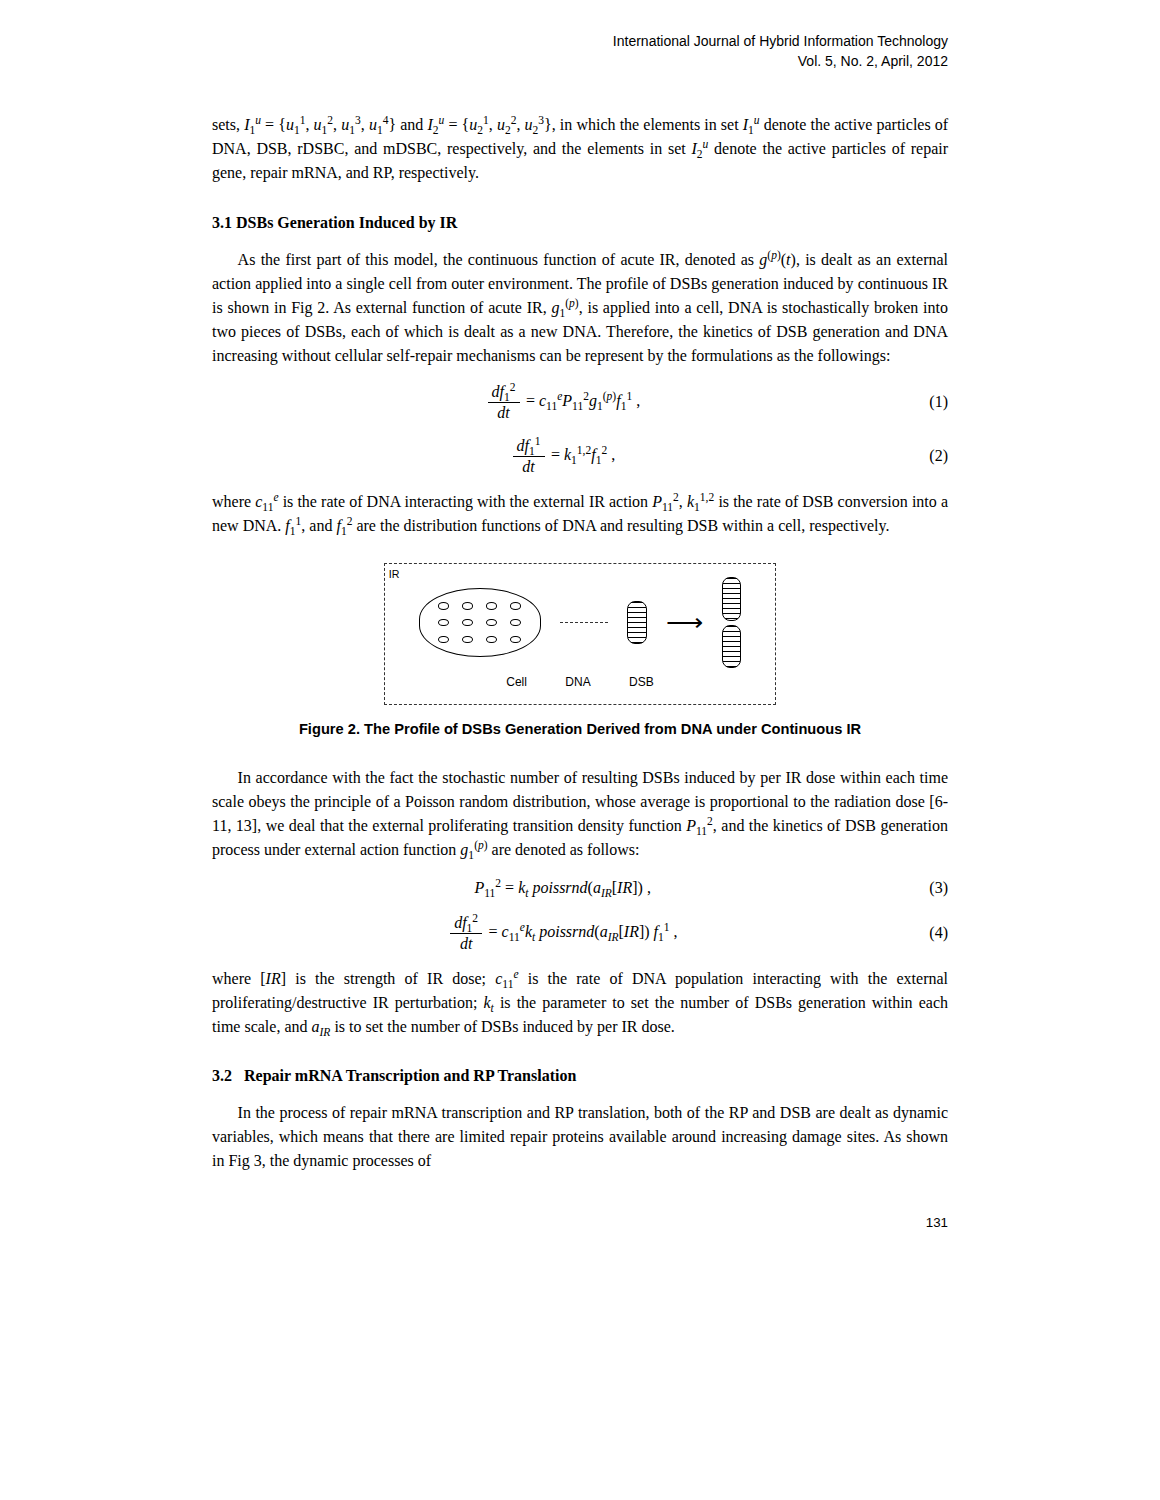International Journal of Hybrid Information Technology
Vol. 5, No. 2, April, 2012
sets, I1u = {u11, u12, u13, u14} and I2u = {u21, u22, u23}, in which the elements in set I1u denote the active particles of DNA, DSB, rDSBC, and mDSBC, respectively, and the elements in set I2u denote the active particles of repair gene, repair mRNA, and RP, respectively.
3.1 DSBs Generation Induced by IR
As the first part of this model, the continuous function of acute IR, denoted as g(p)(t), is dealt as an external action applied into a single cell from outer environment. The profile of DSBs generation induced by continuous IR is shown in Fig 2. As external function of acute IR, g1(p), is applied into a cell, DNA is stochastically broken into two pieces of DSBs, each of which is dealt as a new DNA. Therefore, the kinetics of DSB generation and DNA increasing without cellular self-repair mechanisms can be represent by the formulations as the followings:
df12 dt = c11eP112g1(p)f11 ,
(1)
df11 dt = k11,2f12 ,
(2)
where c11e is the rate of DNA interacting with the external IR action P112, k11,2 is the rate of DSB conversion into a new DNA. f11, and f12 are the distribution functions of DNA and resulting DSB within a cell, respectively.
IR
⟶
Cell DNA DSB
Figure 2. The Profile of DSBs Generation Derived from DNA under Continuous IR
In accordance with the fact the stochastic number of resulting DSBs induced by per IR dose within each time scale obeys the principle of a Poisson random distribution, whose average is proportional to the radiation dose [6-11, 13], we deal that the external proliferating transition density function P112, and the kinetics of DSB generation process under external action function g1(p) are denoted as follows:
P112 = kt poissrnd(aIR[IR]) ,
(3)
df12 dt = c11ekt poissrnd(aIR[IR]) f11 ,
(4)
where [IR] is the strength of IR dose; c11e is the rate of DNA population interacting with the external proliferating/destructive IR perturbation; kt is the parameter to set the number of DSBs generation within each time scale, and aIR is to set the number of DSBs induced by per IR dose.
3.2 Repair mRNA Transcription and RP Translation
In the process of repair mRNA transcription and RP translation, both of the RP and DSB are dealt as dynamic variables, which means that there are limited repair proteins available around increasing damage sites. As shown in Fig 3, the dynamic processes of
131